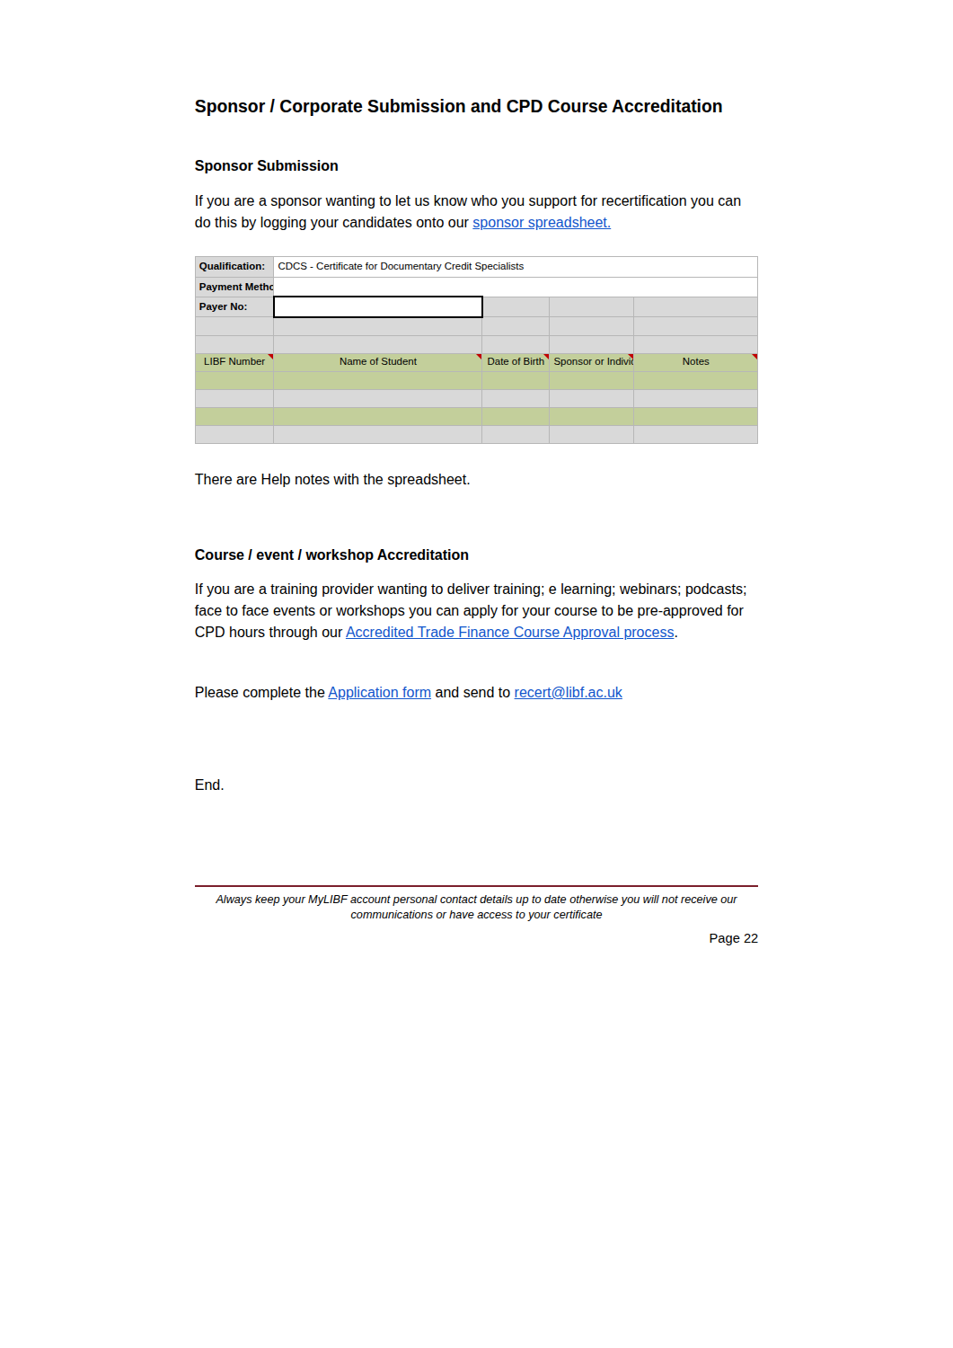Sponsor / Corporate Submission and CPD Course Accreditation
Sponsor Submission
If you are a sponsor wanting to let us know who you support for recertification you can do this by logging your candidates onto our sponsor spreadsheet.
| Qualification: | CDCS - Certificate for Documentary Credit Specialists |
| Payment Method: | |
| Payer No: | | | | |
| LIBF Number | Name of Student | Date of Birth | Sponsor or Individual Paying? | Notes |
There are Help notes with the spreadsheet.
Course / event / workshop Accreditation
If you are a training provider wanting to deliver training; e learning; webinars; podcasts; face to face events or workshops you can apply for your course to be pre-approved for CPD hours through our Accredited Trade Finance Course Approval process.
Please complete the Application form and send to recert@libf.ac.uk
End.
Always keep your MyLIBF account personal contact details up to date otherwise you will not receive our communications or have access to your certificate
Page 22